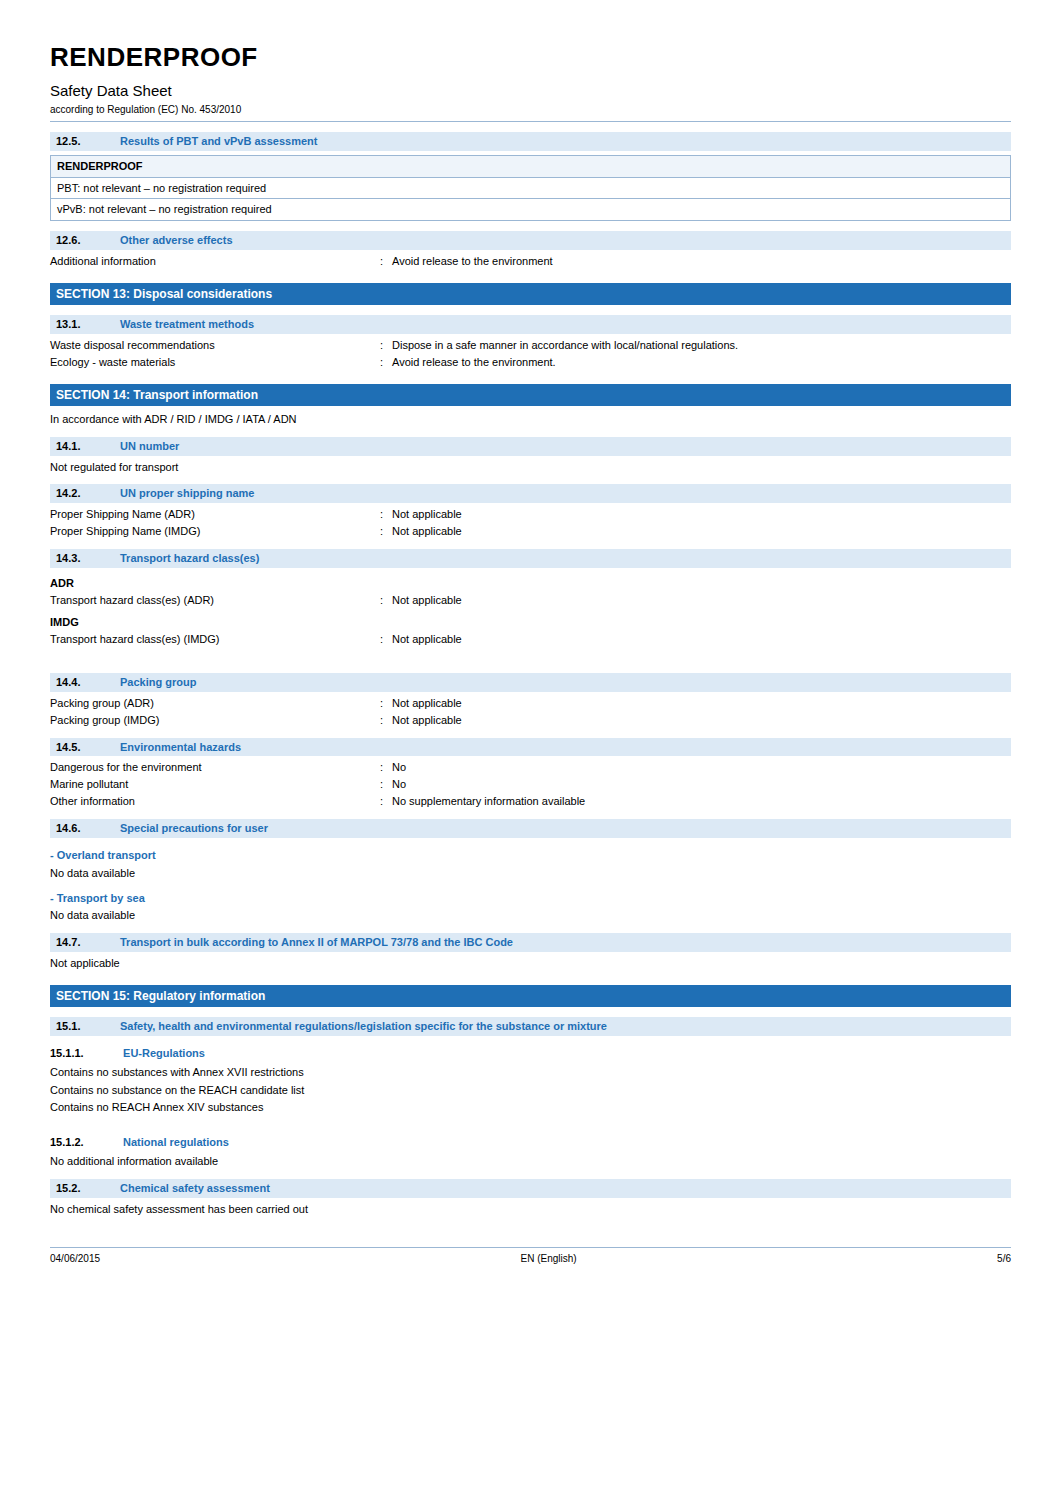RENDERPROOF
Safety Data Sheet
according to Regulation (EC) No. 453/2010
12.5. Results of PBT and vPvB assessment
| RENDERPROOF |
| PBT: not relevant – no registration required |
| vPvB: not relevant – no registration required |
12.6. Other adverse effects
Additional information
:
Avoid release to the environment
SECTION 13: Disposal considerations
13.1. Waste treatment methods
Waste disposal recommendations
:
Dispose in a safe manner in accordance with local/national regulations.
Ecology - waste materials
:
Avoid release to the environment.
SECTION 14: Transport information
In accordance with ADR / RID / IMDG / IATA / ADN
14.1. UN number
Not regulated for transport
14.2. UN proper shipping name
Proper Shipping Name (ADR)
:
Not applicable
Proper Shipping Name (IMDG)
:
Not applicable
14.3. Transport hazard class(es)
ADR
Transport hazard class(es) (ADR)
:
Not applicable
IMDG
Transport hazard class(es) (IMDG)
:
Not applicable
14.4. Packing group
Packing group (ADR)
:
Not applicable
Packing group (IMDG)
:
Not applicable
14.5. Environmental hazards
Dangerous for the environment
:
No
Marine pollutant
:
No
Other information
:
No supplementary information available
14.6. Special precautions for user
- Overland transport
No data available
- Transport by sea
No data available
14.7. Transport in bulk according to Annex II of MARPOL 73/78 and the IBC Code
Not applicable
SECTION 15: Regulatory information
15.1. Safety, health and environmental regulations/legislation specific for the substance or mixture
15.1.1. EU-Regulations
Contains no substances with Annex XVII restrictions
Contains no substance on the REACH candidate list
Contains no REACH Annex XIV substances
15.1.2. National regulations
No additional information available
15.2. Chemical safety assessment
No chemical safety assessment has been carried out
04/06/2015
EN (English)
5/6